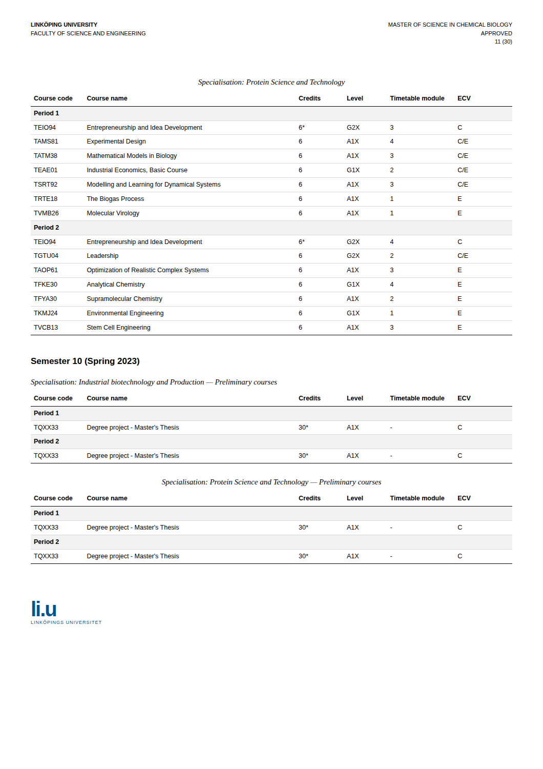Linköping University
Faculty of Science and Engineering
Master of Science in Chemical Biology
Approved
11 (30)
Specialisation: Protein Science and Technology
| Course code | Course name | Credits | Level | Timetable module | ECV |
| --- | --- | --- | --- | --- | --- |
| Period 1 |
| TEIO94 | Entrepreneurship and Idea Development | 6* | G2X | 3 | C |
| TAMS81 | Experimental Design | 6 | A1X | 4 | C/E |
| TATM38 | Mathematical Models in Biology | 6 | A1X | 3 | C/E |
| TEAE01 | Industrial Economics, Basic Course | 6 | G1X | 2 | C/E |
| TSRT92 | Modelling and Learning for Dynamical Systems | 6 | A1X | 3 | C/E |
| TRTE18 | The Biogas Process | 6 | A1X | 1 | E |
| TVMB26 | Molecular Virology | 6 | A1X | 1 | E |
| Period 2 |
| TEIO94 | Entrepreneurship and Idea Development | 6* | G2X | 4 | C |
| TGTU04 | Leadership | 6 | G2X | 2 | C/E |
| TAOP61 | Optimization of Realistic Complex Systems | 6 | A1X | 3 | E |
| TFKE30 | Analytical Chemistry | 6 | G1X | 4 | E |
| TFYA30 | Supramolecular Chemistry | 6 | A1X | 2 | E |
| TKMJ24 | Environmental Engineering | 6 | G1X | 1 | E |
| TVCB13 | Stem Cell Engineering | 6 | A1X | 3 | E |
Semester 10 (Spring 2023)
Specialisation: Industrial biotechnology and Production — Preliminary courses
| Course code | Course name | Credits | Level | Timetable module | ECV |
| --- | --- | --- | --- | --- | --- |
| Period 1 |
| TQXX33 | Degree project - Master's Thesis | 30* | A1X | - | C |
| Period 2 |
| TQXX33 | Degree project - Master's Thesis | 30* | A1X | - | C |
Specialisation: Protein Science and Technology — Preliminary courses
| Course code | Course name | Credits | Level | Timetable module | ECV |
| --- | --- | --- | --- | --- | --- |
| Period 1 |
| TQXX33 | Degree project - Master's Thesis | 30* | A1X | - | C |
| Period 2 |
| TQXX33 | Degree project - Master's Thesis | 30* | A1X | - | C |
li.u
Linköpings universitet